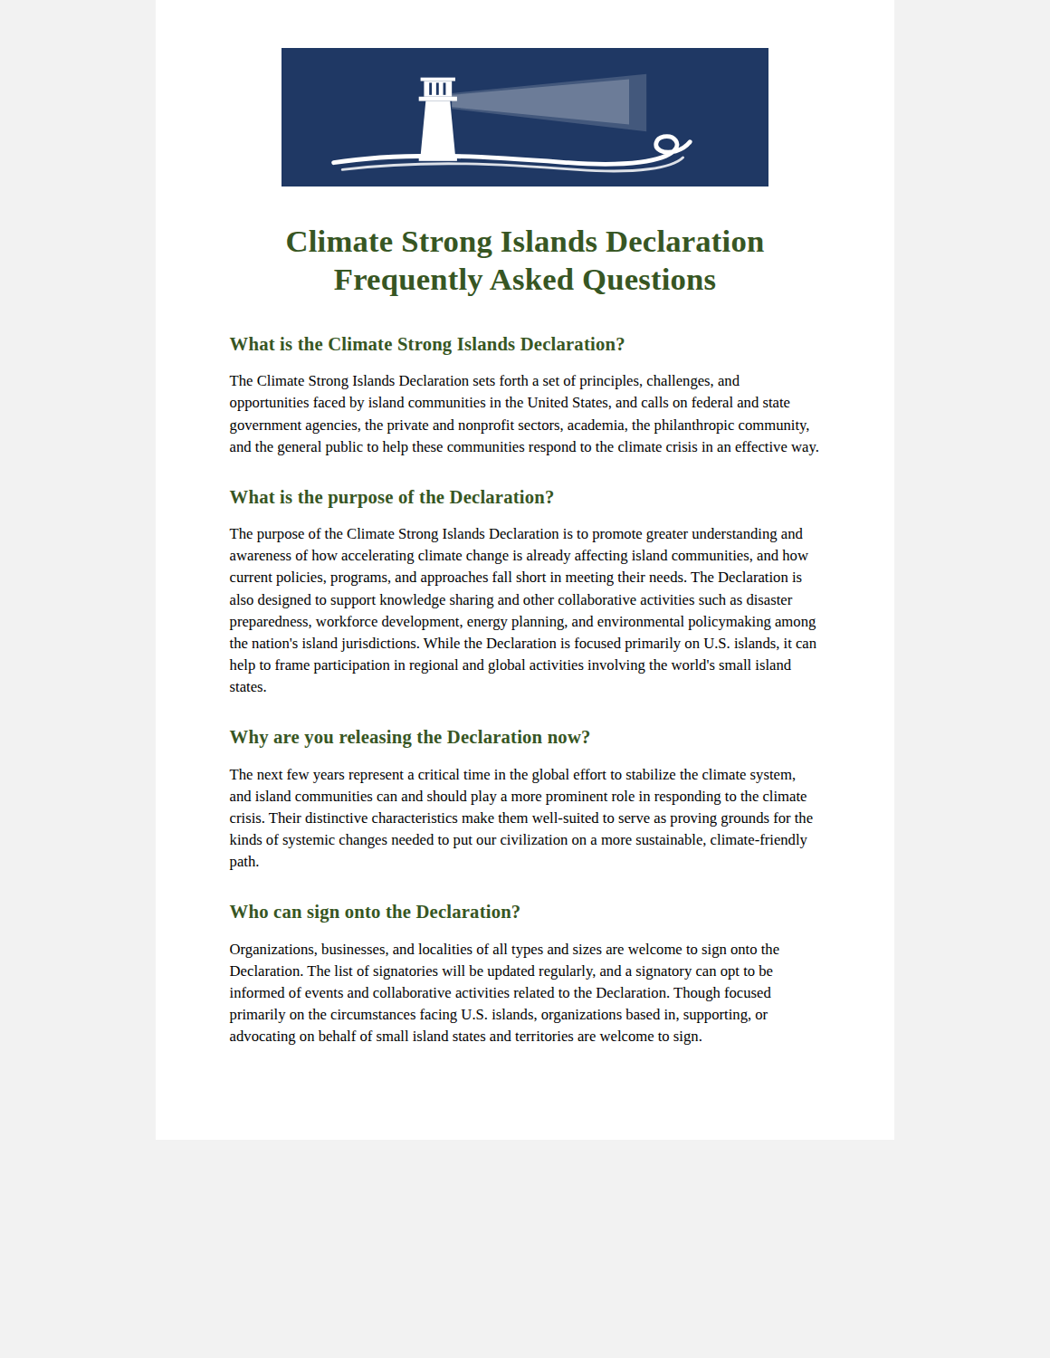Climate Strong Islands Declaration Frequently Asked Questions
What is the Climate Strong Islands Declaration?
The Climate Strong Islands Declaration sets forth a set of principles, challenges, and opportunities faced by island communities in the United States, and calls on federal and state government agencies, the private and nonprofit sectors, academia, the philanthropic community, and the general public to help these communities respond to the climate crisis in an effective way.
What is the purpose of the Declaration?
The purpose of the Climate Strong Islands Declaration is to promote greater understanding and awareness of how accelerating climate change is already affecting island communities, and how current policies, programs, and approaches fall short in meeting their needs. The Declaration is also designed to support knowledge sharing and other collaborative activities such as disaster preparedness, workforce development, energy planning, and environmental policymaking among the nation's island jurisdictions. While the Declaration is focused primarily on U.S. islands, it can help to frame participation in regional and global activities involving the world's small island states.
Why are you releasing the Declaration now?
The next few years represent a critical time in the global effort to stabilize the climate system, and island communities can and should play a more prominent role in responding to the climate crisis. Their distinctive characteristics make them well-suited to serve as proving grounds for the kinds of systemic changes needed to put our civilization on a more sustainable, climate-friendly path.
Who can sign onto the Declaration?
Organizations, businesses, and localities of all types and sizes are welcome to sign onto the Declaration. The list of signatories will be updated regularly, and a signatory can opt to be informed of events and collaborative activities related to the Declaration. Though focused primarily on the circumstances facing U.S. islands, organizations based in, supporting, or advocating on behalf of small island states and territories are welcome to sign.